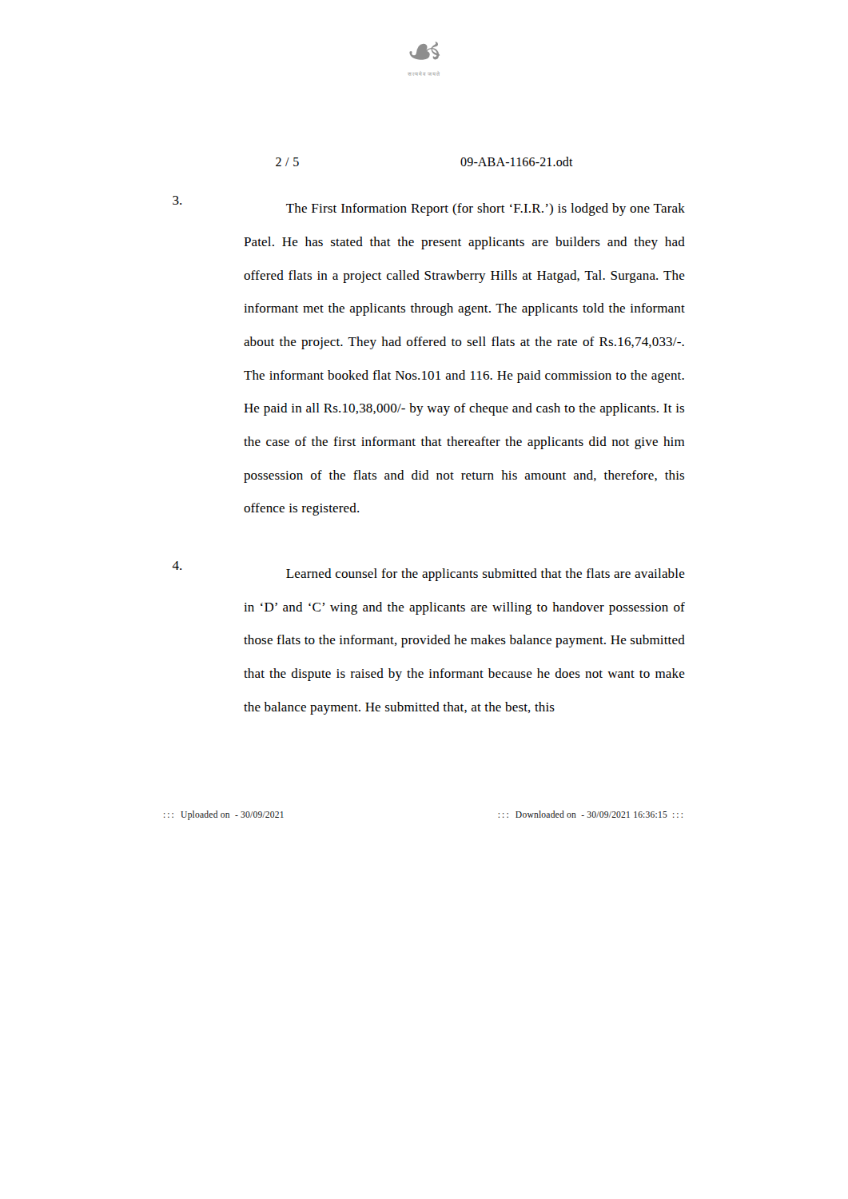☙
सत्यमेव जयते
2 / 5
09-ABA-1166-21.odt
3.
The First Information Report (for short ‘F.I.R.’) is lodged by one Tarak Patel. He has stated that the present applicants are builders and they had offered flats in a project called Strawberry Hills at Hatgad, Tal. Surgana. The informant met the applicants through agent. The applicants told the informant about the project. They had offered to sell flats at the rate of Rs.16,74,033/-. The informant booked flat Nos.101 and 116. He paid commission to the agent. He paid in all Rs.10,38,000/- by way of cheque and cash to the applicants. It is the case of the first informant that thereafter the applicants did not give him possession of the flats and did not return his amount and, therefore, this offence is registered.
4.
Learned counsel for the applicants submitted that the flats are available in ‘D’ and ‘C’ wing and the applicants are willing to handover possession of those flats to the informant, provided he makes balance payment. He submitted that the dispute is raised by the informant because he does not want to make the balance payment. He submitted that, at the best, this
::: Uploaded on - 30/09/2021
::: Downloaded on - 30/09/2021 16:36:15 :::